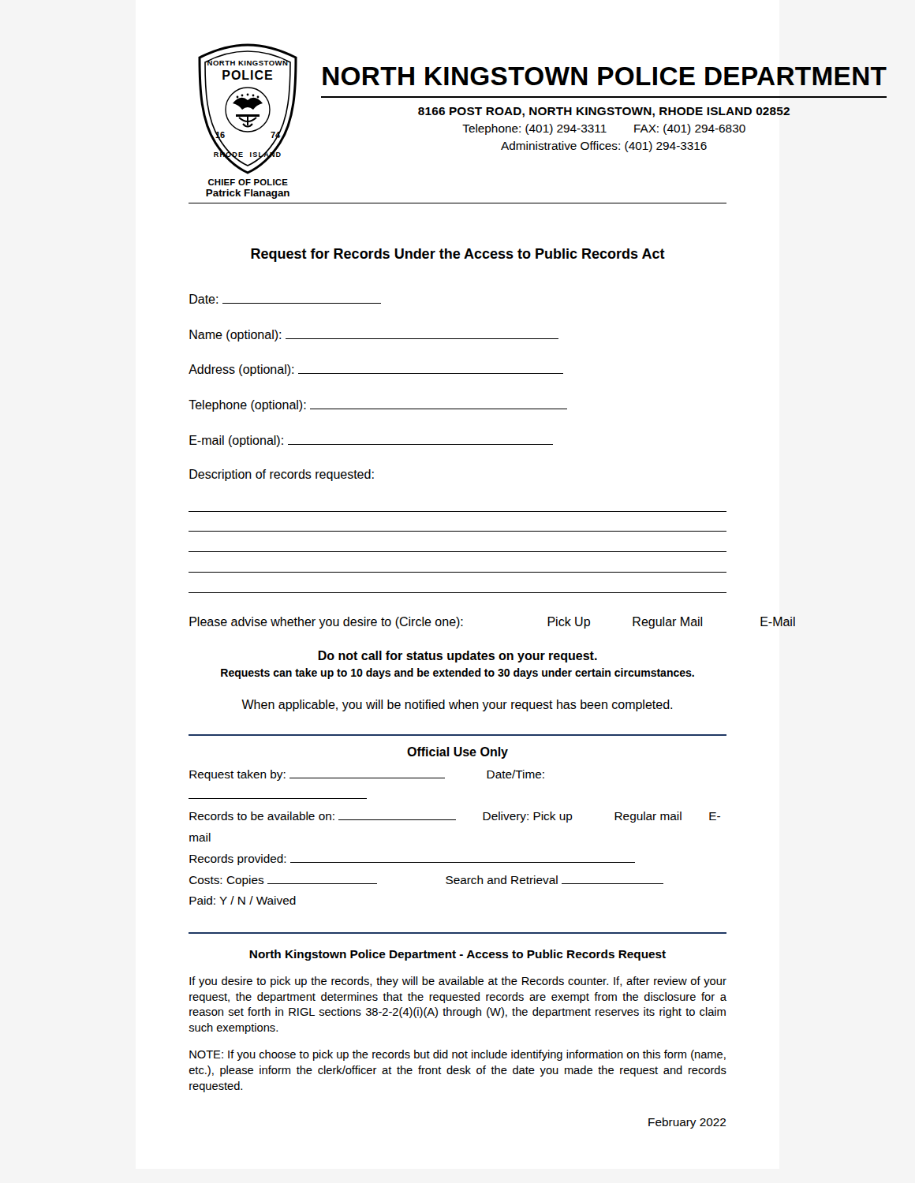NORTH KINGSTOWN POLICE 16 74 RHODE ISLAND
CHIEF OF POLICE
Patrick Flanagan
NORTH KINGSTOWN POLICE DEPARTMENT
8166 POST ROAD, NORTH KINGSTOWN, RHODE ISLAND 02852
Telephone: (401) 294-3311 FAX: (401) 294-6830
Administrative Offices: (401) 294-3316
Request for Records Under the Access to Public Records Act
Date:
Name (optional):
Address (optional):
Telephone (optional):
E-mail (optional):
Description of records requested:
Please advise whether you desire to (Circle one): Pick Up Regular Mail E-Mail
Do not call for status updates on your request.
Requests can take up to 10 days and be extended to 30 days under certain circumstances.
When applicable, you will be notified when your request has been completed.
Official Use Only
Request taken by: Date/Time:
Records to be available on: Delivery: Pick up Regular mail E-mail
Records provided:
Costs: Copies Search and Retrieval
Paid: Y / N / Waived
North Kingstown Police Department - Access to Public Records Request
If you desire to pick up the records, they will be available at the Records counter. If, after review of your request, the department determines that the requested records are exempt from the disclosure for a reason set forth in RIGL sections 38-2-2(4)(i)(A) through (W), the department reserves its right to claim such exemptions.
NOTE: If you choose to pick up the records but did not include identifying information on this form (name, etc.), please inform the clerk/officer at the front desk of the date you made the request and records requested.
February 2022